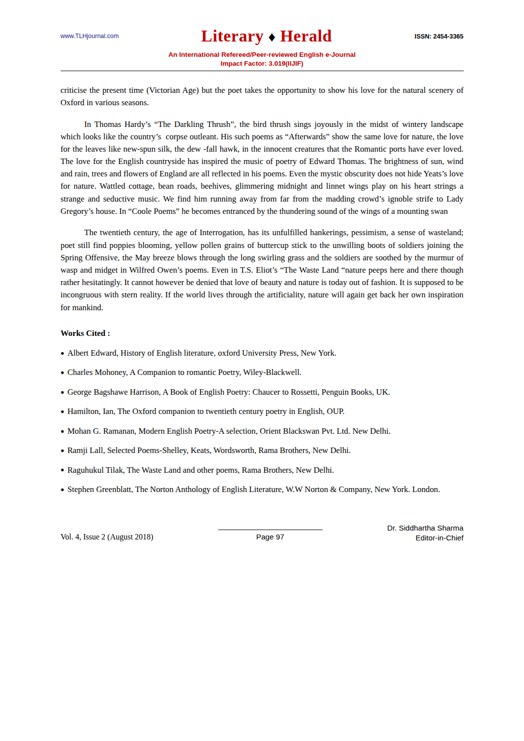www.TLHjournal.com
Literary ♦ Herald
ISSN: 2454-3365
An International Refereed/Peer-reviewed English e-Journal
Impact Factor: 3.019(IIJIF)
criticise the present time (Victorian Age) but the poet takes the opportunity to show his love for the natural scenery of Oxford in various seasons.
In Thomas Hardy’s “The Darkling Thrush”, the bird thrush sings joyously in the midst of wintery landscape which looks like the country’s corpse outleant. His such poems as “Afterwards” show the same love for nature, the love for the leaves like new-spun silk, the dew -fall hawk, in the innocent creatures that the Romantic ports have ever loved. The love for the English countryside has inspired the music of poetry of Edward Thomas. The brightness of sun, wind and rain, trees and flowers of England are all reflected in his poems. Even the mystic obscurity does not hide Yeats’s love for nature. Wattled cottage, bean roads, beehives, glimmering midnight and linnet wings play on his heart strings a strange and seductive music. We find him running away from far from the madding crowd’s ignoble strife to Lady Gregory’s house. In “Coole Poems” he becomes entranced by the thundering sound of the wings of a mounting swan
The twentieth century, the age of Interrogation, has its unfulfilled hankerings, pessimism, a sense of wasteland; poet still find poppies blooming, yellow pollen grains of buttercup stick to the unwilling boots of soldiers joining the Spring Offensive, the May breeze blows through the long swirling grass and the soldiers are soothed by the murmur of wasp and midget in Wilfred Owen’s poems. Even in T.S. Eliot’s “The Waste Land “nature peeps here and there though rather hesitatingly. It cannot however be denied that love of beauty and nature is today out of fashion. It is supposed to be incongruous with stern reality. If the world lives through the artificiality, nature will again get back her own inspiration for mankind.
Works Cited :
Albert Edward, History of English literature, oxford University Press, New York.
Charles Mohoney, A Companion to romantic Poetry, Wiley-Blackwell.
George Bagshawe Harrison, A Book of English Poetry: Chaucer to Rossetti, Penguin Books, UK.
Hamilton, Ian, The Oxford companion to twentieth century poetry in English, OUP.
Mohan G. Ramanan, Modern English Poetry-A selection, Orient Blackswan Pvt. Ltd. New Delhi.
Ramji Lall, Selected Poems-Shelley, Keats, Wordsworth, Rama Brothers, New Delhi.
Raguhukul Tilak, The Waste Land and other poems, Rama Brothers, New Delhi.
Stephen Greenblatt, The Norton Anthology of English Literature, W.W Norton & Company, New York. London.
Vol. 4, Issue 2 (August 2018)
Page 97
Dr. Siddhartha Sharma
Editor-in-Chief